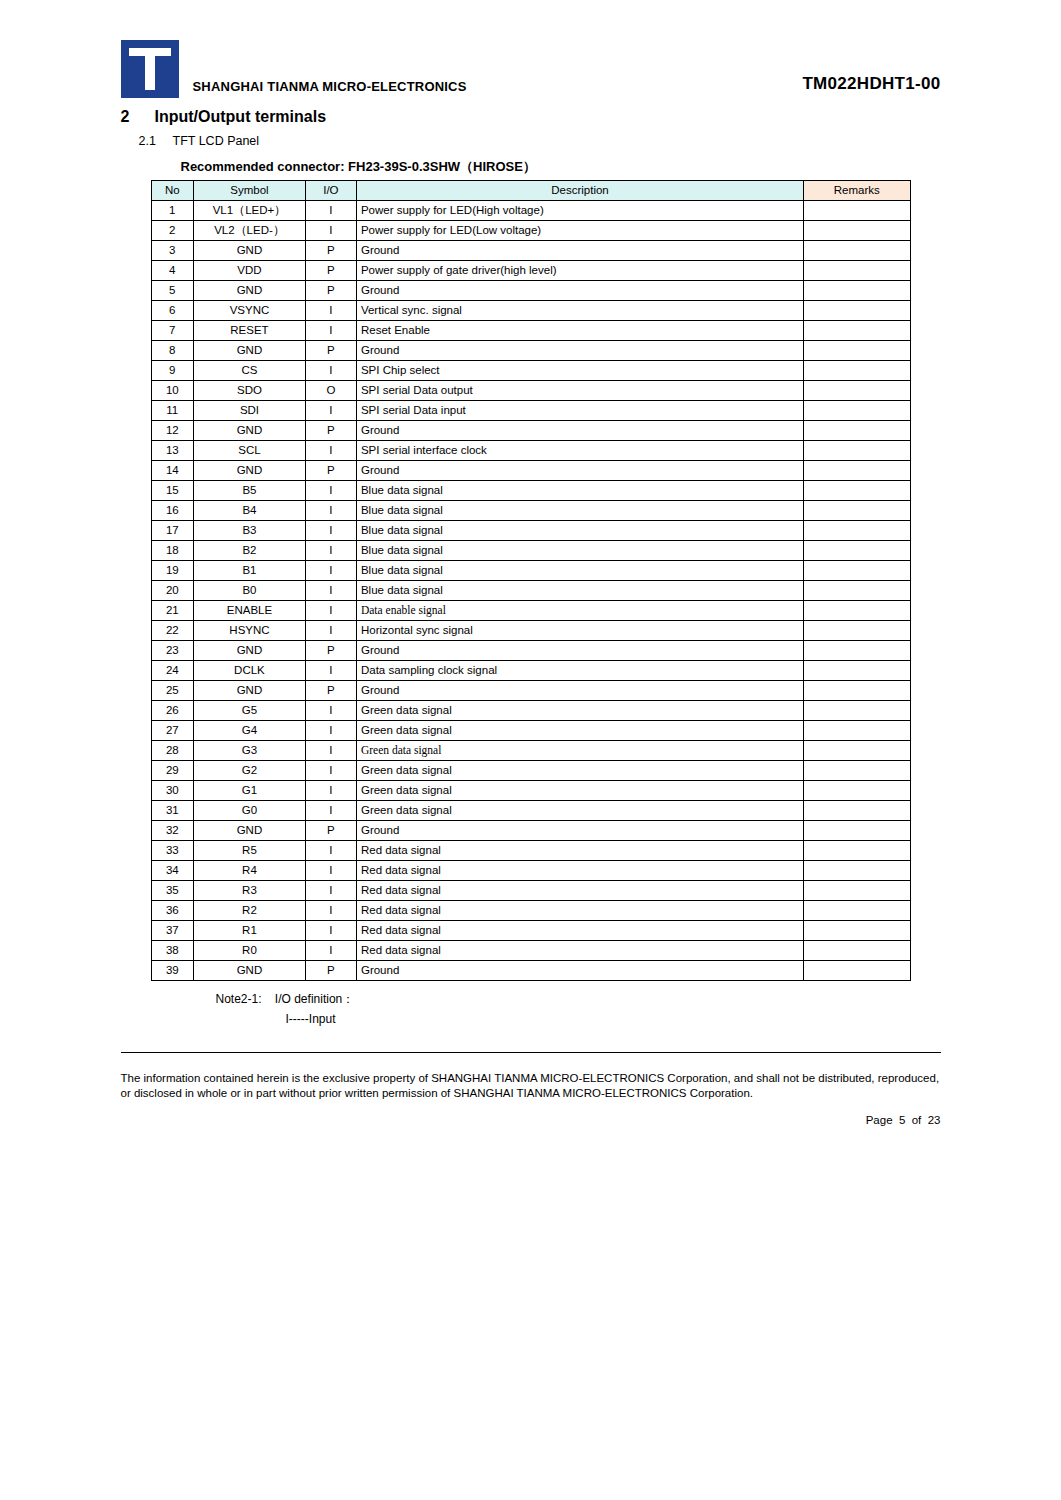SHANGHAI TIANMA MICRO-ELECTRONICS TM022HDHT1-00
2 Input/Output terminals
2.1 TFT LCD Panel
Recommended connector: FH23-39S-0.3SHW（HIROSE）
| No | Symbol | I/O | Description | Remarks |
| --- | --- | --- | --- | --- |
| 1 | VL1（LED+） | I | Power supply for LED(High voltage) | |
| 2 | VL2（LED-） | I | Power supply for LED(Low voltage) | |
| 3 | GND | P | Ground | |
| 4 | VDD | P | Power supply of gate driver(high level) | |
| 5 | GND | P | Ground | |
| 6 | VSYNC | I | Vertical sync. signal | |
| 7 | RESET | I | Reset Enable | |
| 8 | GND | P | Ground | |
| 9 | CS | I | SPI Chip select | |
| 10 | SDO | O | SPI serial Data output | |
| 11 | SDI | I | SPI serial Data input | |
| 12 | GND | P | Ground | |
| 13 | SCL | I | SPI serial interface clock | |
| 14 | GND | P | Ground | |
| 15 | B5 | I | Blue data signal | |
| 16 | B4 | I | Blue data signal | |
| 17 | B3 | I | Blue data signal | |
| 18 | B2 | I | Blue data signal | |
| 19 | B1 | I | Blue data signal | |
| 20 | B0 | I | Blue data signal | |
| 21 | ENABLE | I | Data enable signal | |
| 22 | HSYNC | I | Horizontal sync signal | |
| 23 | GND | P | Ground | |
| 24 | DCLK | I | Data sampling clock signal | |
| 25 | GND | P | Ground | |
| 26 | G5 | I | Green data signal | |
| 27 | G4 | I | Green data signal | |
| 28 | G3 | I | Green data signal | |
| 29 | G2 | I | Green data signal | |
| 30 | G1 | I | Green data signal | |
| 31 | G0 | I | Green data signal | |
| 32 | GND | P | Ground | |
| 33 | R5 | I | Red data signal | |
| 34 | R4 | I | Red data signal | |
| 35 | R3 | I | Red data signal | |
| 36 | R2 | I | Red data signal | |
| 37 | R1 | I | Red data signal | |
| 38 | R0 | I | Red data signal | |
| 39 | GND | P | Ground | |
Note2-1: I/O definition：
I-----Input
The information contained herein is the exclusive property of SHANGHAI TIANMA MICRO-ELECTRONICS Corporation, and shall not be distributed, reproduced, or disclosed in whole or in part without prior written permission of SHANGHAI TIANMA MICRO-ELECTRONICS Corporation.
Page 5 of 23